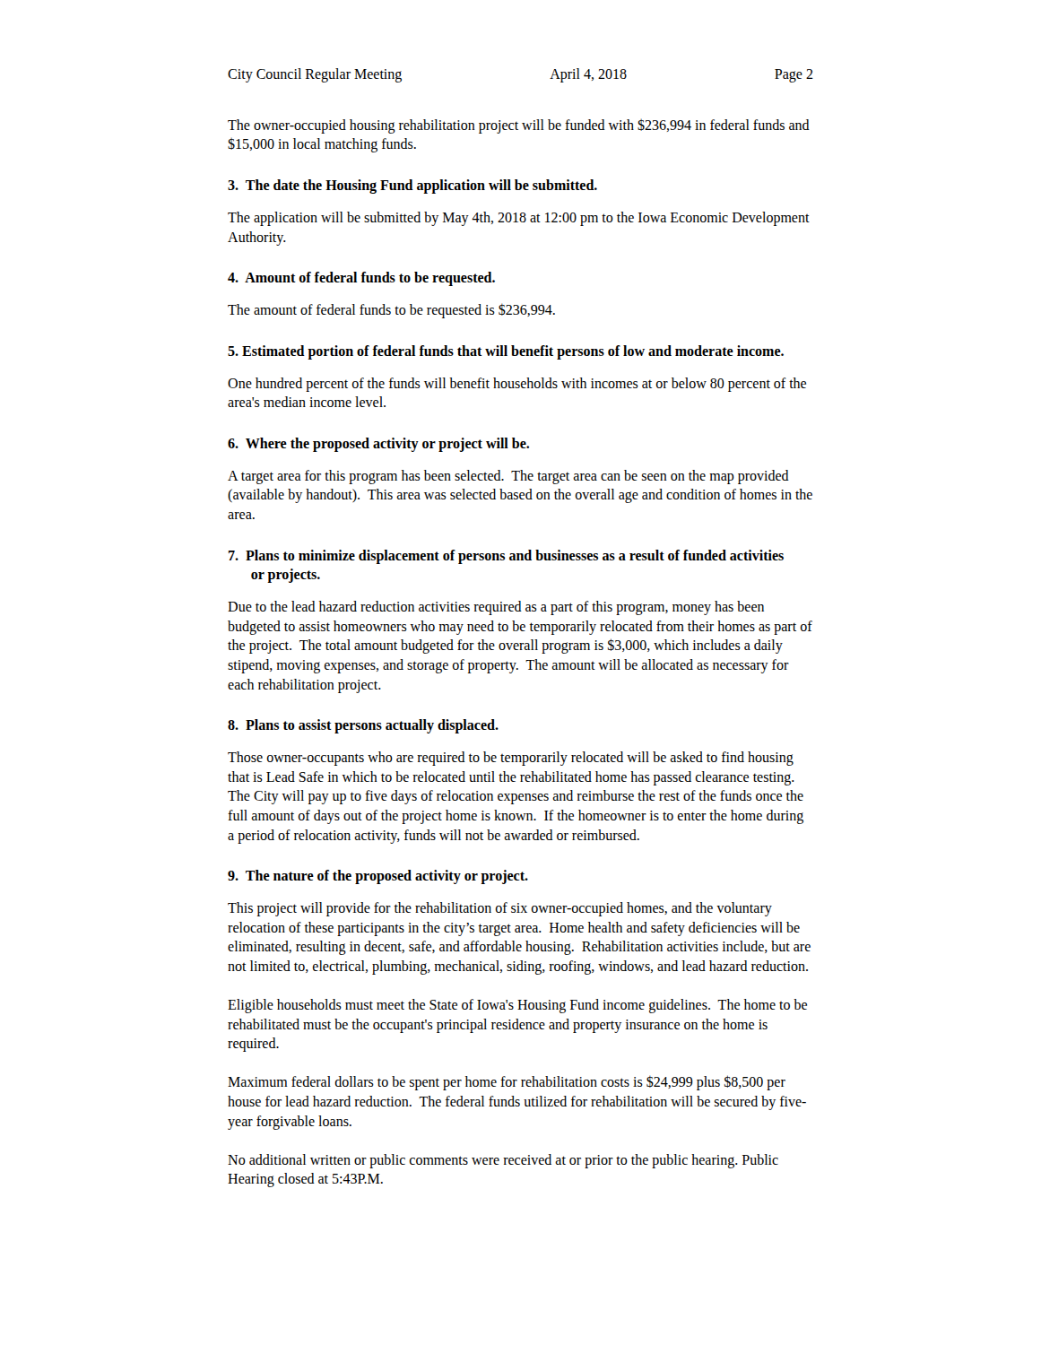City Council Regular Meeting
April 4, 2018
Page 2
The owner-occupied housing rehabilitation project will be funded with $236,994 in federal funds and $15,000 in local matching funds.
3. The date the Housing Fund application will be submitted.
The application will be submitted by May 4th, 2018 at 12:00 pm to the Iowa Economic Development Authority.
4. Amount of federal funds to be requested.
The amount of federal funds to be requested is $236,994.
5. Estimated portion of federal funds that will benefit persons of low and moderate income.
One hundred percent of the funds will benefit households with incomes at or below 80 percent of the area's median income level.
6. Where the proposed activity or project will be.
A target area for this program has been selected. The target area can be seen on the map provided (available by handout). This area was selected based on the overall age and condition of homes in the area.
7. Plans to minimize displacement of persons and businesses as a result of funded activities
or projects.
Due to the lead hazard reduction activities required as a part of this program, money has been budgeted to assist homeowners who may need to be temporarily relocated from their homes as part of the project. The total amount budgeted for the overall program is $3,000, which includes a daily stipend, moving expenses, and storage of property. The amount will be allocated as necessary for each rehabilitation project.
8. Plans to assist persons actually displaced.
Those owner-occupants who are required to be temporarily relocated will be asked to find housing that is Lead Safe in which to be relocated until the rehabilitated home has passed clearance testing. The City will pay up to five days of relocation expenses and reimburse the rest of the funds once the full amount of days out of the project home is known. If the homeowner is to enter the home during a period of relocation activity, funds will not be awarded or reimbursed.
9. The nature of the proposed activity or project.
This project will provide for the rehabilitation of six owner-occupied homes, and the voluntary relocation of these participants in the city’s target area. Home health and safety deficiencies will be eliminated, resulting in decent, safe, and affordable housing. Rehabilitation activities include, but are not limited to, electrical, plumbing, mechanical, siding, roofing, windows, and lead hazard reduction.
Eligible households must meet the State of Iowa's Housing Fund income guidelines. The home to be rehabilitated must be the occupant's principal residence and property insurance on the home is required.
Maximum federal dollars to be spent per home for rehabilitation costs is $24,999 plus $8,500 per house for lead hazard reduction. The federal funds utilized for rehabilitation will be secured by five-year forgivable loans.
No additional written or public comments were received at or prior to the public hearing. Public Hearing closed at 5:43P.M.